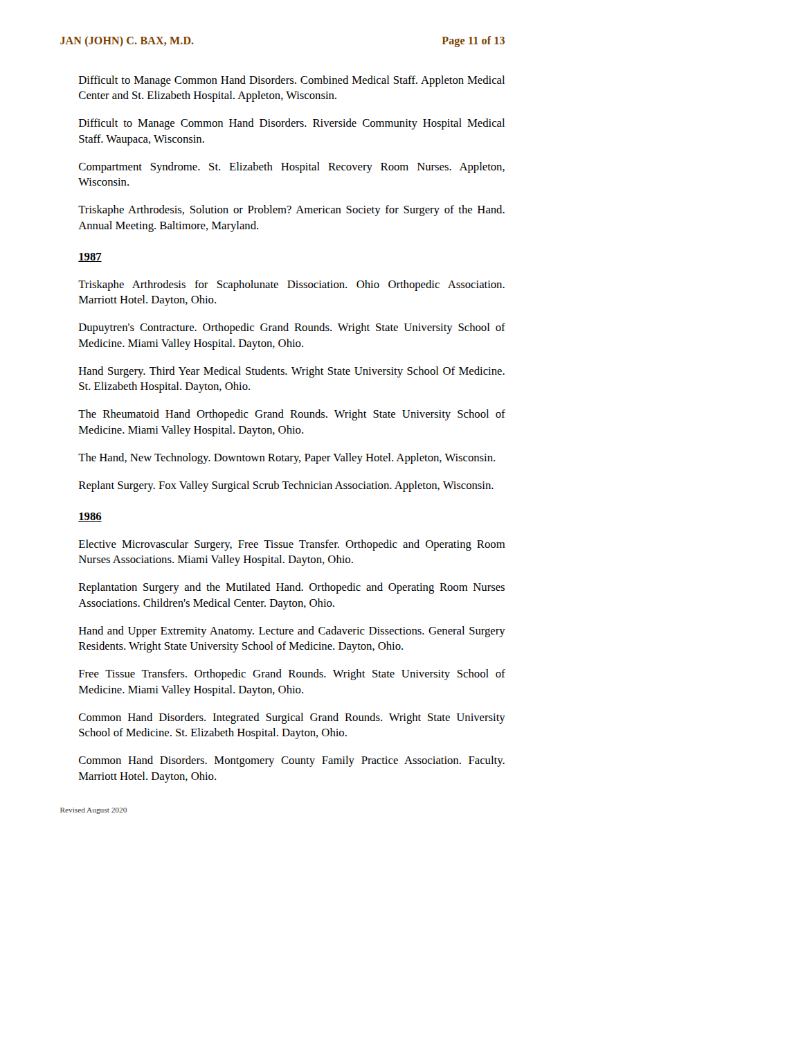Jan (John) C. Bax, M.D. Page 11 of 13
Difficult to Manage Common Hand Disorders. Combined Medical Staff. Appleton Medical Center and St. Elizabeth Hospital. Appleton, Wisconsin.
Difficult to Manage Common Hand Disorders. Riverside Community Hospital Medical Staff. Waupaca, Wisconsin.
Compartment Syndrome. St. Elizabeth Hospital Recovery Room Nurses. Appleton, Wisconsin.
Triskaphe Arthrodesis, Solution or Problem? American Society for Surgery of the Hand. Annual Meeting. Baltimore, Maryland.
1987
Triskaphe Arthrodesis for Scapholunate Dissociation. Ohio Orthopedic Association. Marriott Hotel. Dayton, Ohio.
Dupuytren's Contracture. Orthopedic Grand Rounds. Wright State University School of Medicine. Miami Valley Hospital. Dayton, Ohio.
Hand Surgery. Third Year Medical Students. Wright State University School Of Medicine. St. Elizabeth Hospital. Dayton, Ohio.
The Rheumatoid Hand Orthopedic Grand Rounds. Wright State University School of Medicine. Miami Valley Hospital. Dayton, Ohio.
The Hand, New Technology. Downtown Rotary, Paper Valley Hotel. Appleton, Wisconsin.
Replant Surgery. Fox Valley Surgical Scrub Technician Association. Appleton, Wisconsin.
1986
Elective Microvascular Surgery, Free Tissue Transfer. Orthopedic and Operating Room Nurses Associations. Miami Valley Hospital. Dayton, Ohio.
Replantation Surgery and the Mutilated Hand. Orthopedic and Operating Room Nurses Associations. Children's Medical Center. Dayton, Ohio.
Hand and Upper Extremity Anatomy. Lecture and Cadaveric Dissections. General Surgery Residents. Wright State University School of Medicine. Dayton, Ohio.
Free Tissue Transfers. Orthopedic Grand Rounds. Wright State University School of Medicine. Miami Valley Hospital. Dayton, Ohio.
Common Hand Disorders. Integrated Surgical Grand Rounds. Wright State University School of Medicine. St. Elizabeth Hospital. Dayton, Ohio.
Common Hand Disorders. Montgomery County Family Practice Association. Faculty. Marriott Hotel. Dayton, Ohio.
Revised August 2020